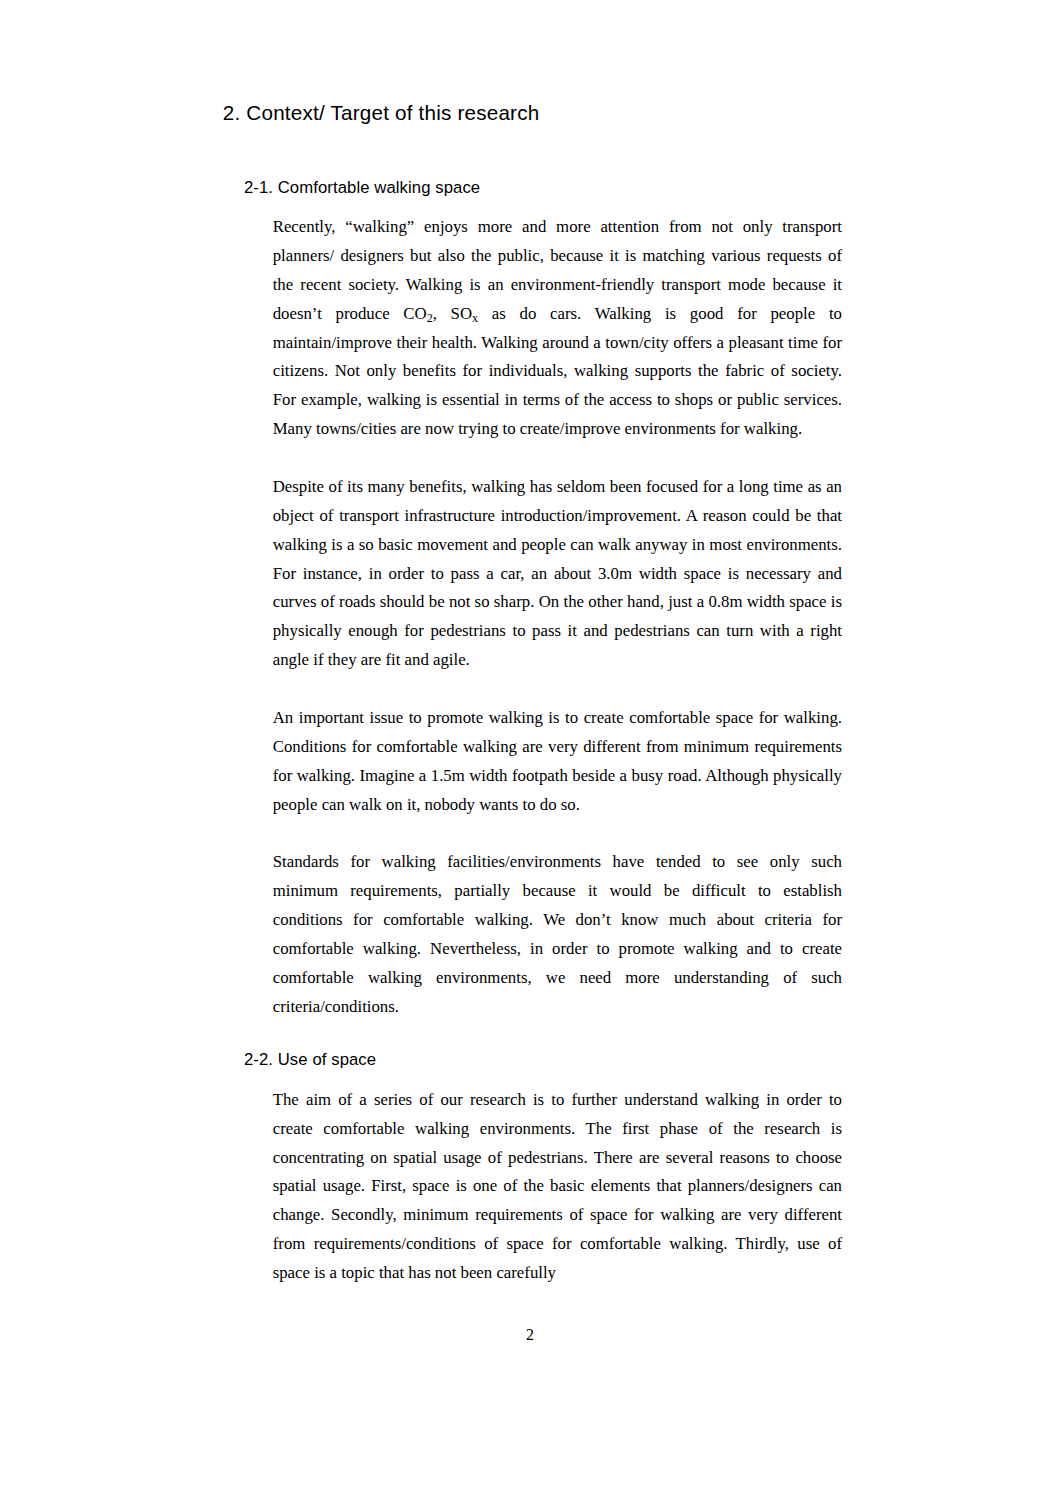2. Context/ Target of this research
2-1. Comfortable walking space
Recently, “walking” enjoys more and more attention from not only transport planners/ designers but also the public, because it is matching various requests of the recent society. Walking is an environment-friendly transport mode because it doesn’t produce CO2, SOx as do cars. Walking is good for people to maintain/improve their health. Walking around a town/city offers a pleasant time for citizens. Not only benefits for individuals, walking supports the fabric of society. For example, walking is essential in terms of the access to shops or public services. Many towns/cities are now trying to create/improve environments for walking.
Despite of its many benefits, walking has seldom been focused for a long time as an object of transport infrastructure introduction/improvement. A reason could be that walking is a so basic movement and people can walk anyway in most environments. For instance, in order to pass a car, an about 3.0m width space is necessary and curves of roads should be not so sharp. On the other hand, just a 0.8m width space is physically enough for pedestrians to pass it and pedestrians can turn with a right angle if they are fit and agile.
An important issue to promote walking is to create comfortable space for walking. Conditions for comfortable walking are very different from minimum requirements for walking. Imagine a 1.5m width footpath beside a busy road. Although physically people can walk on it, nobody wants to do so.
Standards for walking facilities/environments have tended to see only such minimum requirements, partially because it would be difficult to establish conditions for comfortable walking. We don’t know much about criteria for comfortable walking. Nevertheless, in order to promote walking and to create comfortable walking environments, we need more understanding of such criteria/conditions.
2-2. Use of space
The aim of a series of our research is to further understand walking in order to create comfortable walking environments. The first phase of the research is concentrating on spatial usage of pedestrians. There are several reasons to choose spatial usage. First, space is one of the basic elements that planners/designers can change. Secondly, minimum requirements of space for walking are very different from requirements/conditions of space for comfortable walking. Thirdly, use of space is a topic that has not been carefully
2